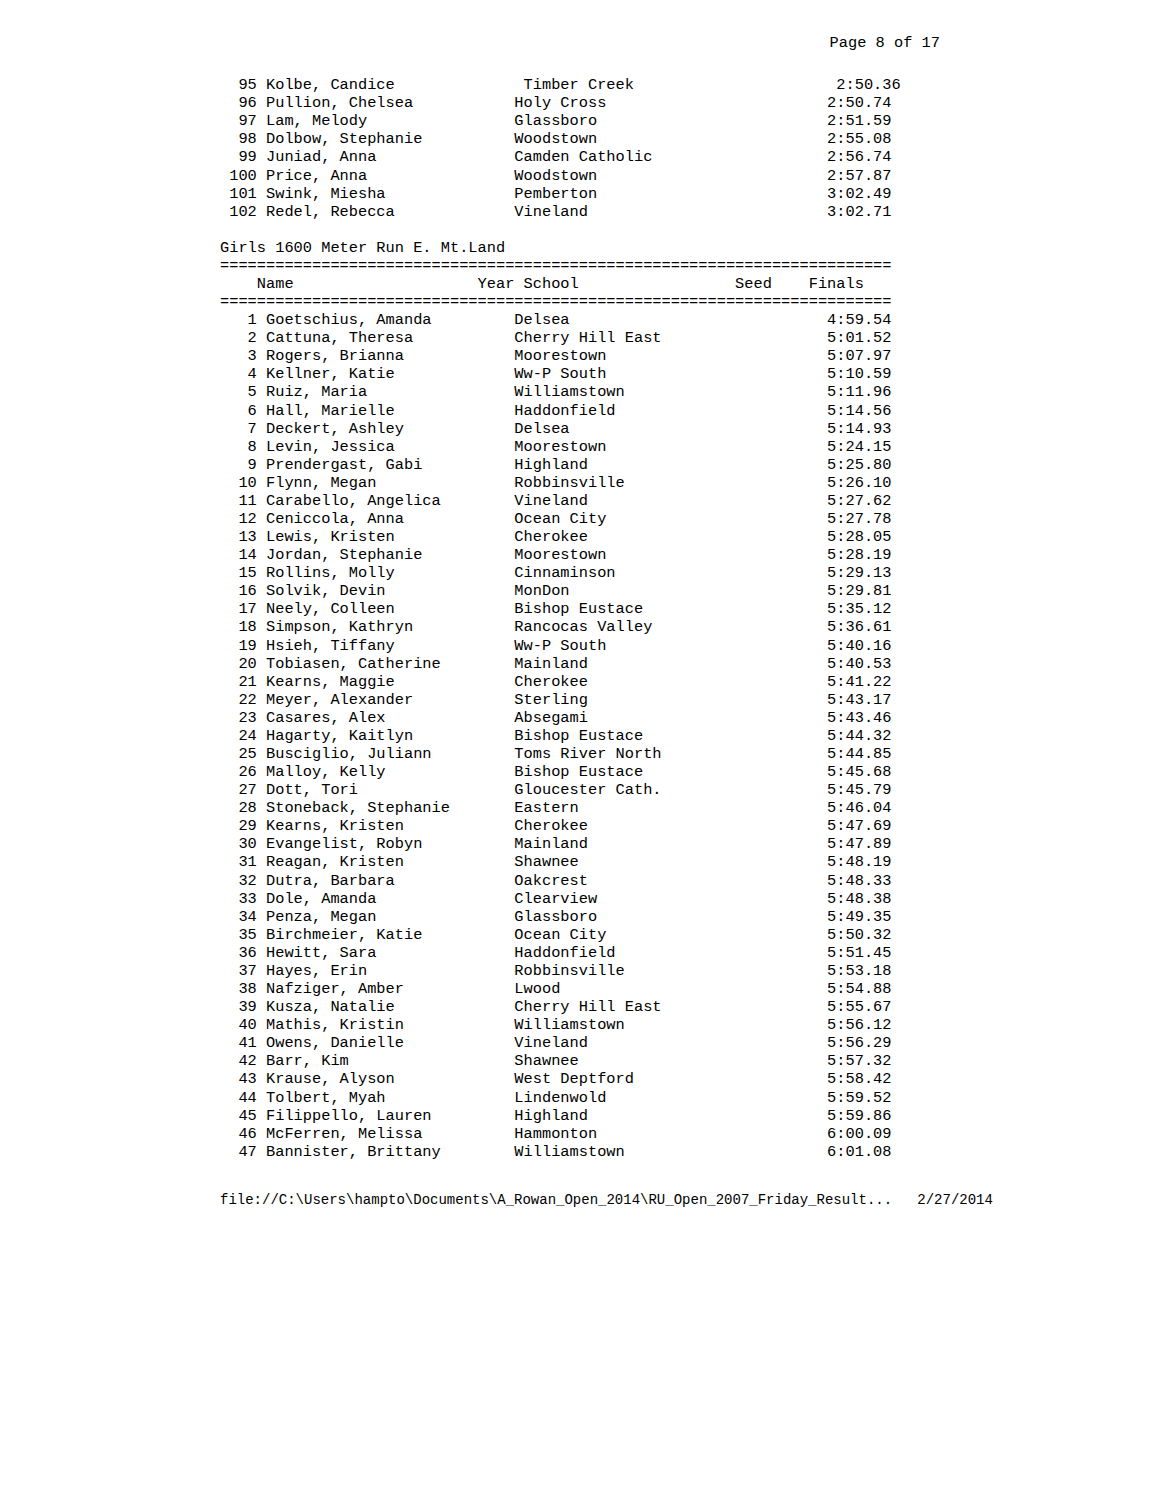Page 8 of 17
  95 Kolbe, Candice              Timber Creek                      2:50.36
  96 Pullion, Chelsea           Holy Cross                        2:50.74
  97 Lam, Melody                Glassboro                         2:51.59
  98 Dolbow, Stephanie          Woodstown                         2:55.08
  99 Juniad, Anna               Camden Catholic                   2:56.74
 100 Price, Anna                Woodstown                         2:57.87
 101 Swink, Miesha              Pemberton                         3:02.49
 102 Redel, Rebecca             Vineland                          3:02.71

Girls 1600 Meter Run E. Mt.Land
=========================================================================
    Name                    Year School                 Seed    Finals
=========================================================================
   1 Goetschius, Amanda         Delsea                            4:59.54
   2 Cattuna, Theresa           Cherry Hill East                  5:01.52
   3 Rogers, Brianna            Moorestown                        5:07.97
   4 Kellner, Katie             Ww-P South                        5:10.59
   5 Ruiz, Maria                Williamstown                      5:11.96
   6 Hall, Marielle             Haddonfield                       5:14.56
   7 Deckert, Ashley            Delsea                            5:14.93
   8 Levin, Jessica             Moorestown                        5:24.15
   9 Prendergast, Gabi          Highland                          5:25.80
  10 Flynn, Megan               Robbinsville                      5:26.10
  11 Carabello, Angelica        Vineland                          5:27.62
  12 Ceniccola, Anna            Ocean City                        5:27.78
  13 Lewis, Kristen             Cherokee                          5:28.05
  14 Jordan, Stephanie          Moorestown                        5:28.19
  15 Rollins, Molly             Cinnaminson                       5:29.13
  16 Solvik, Devin              MonDon                            5:29.81
  17 Neely, Colleen             Bishop Eustace                    5:35.12
  18 Simpson, Kathryn           Rancocas Valley                   5:36.61
  19 Hsieh, Tiffany             Ww-P South                        5:40.16
  20 Tobiasen, Catherine        Mainland                          5:40.53
  21 Kearns, Maggie             Cherokee                          5:41.22
  22 Meyer, Alexander           Sterling                          5:43.17
  23 Casares, Alex              Absegami                          5:43.46
  24 Hagarty, Kaitlyn           Bishop Eustace                    5:44.32
  25 Busciglio, Juliann         Toms River North                  5:44.85
  26 Malloy, Kelly              Bishop Eustace                    5:45.68
  27 Dott, Tori                 Gloucester Cath.                  5:45.79
  28 Stoneback, Stephanie       Eastern                           5:46.04
  29 Kearns, Kristen            Cherokee                          5:47.69
  30 Evangelist, Robyn          Mainland                          5:47.89
  31 Reagan, Kristen            Shawnee                           5:48.19
  32 Dutra, Barbara             Oakcrest                          5:48.33
  33 Dole, Amanda               Clearview                         5:48.38
  34 Penza, Megan               Glassboro                         5:49.35
  35 Birchmeier, Katie          Ocean City                        5:50.32
  36 Hewitt, Sara               Haddonfield                       5:51.45
  37 Hayes, Erin                Robbinsville                      5:53.18
  38 Nafziger, Amber            Lwood                             5:54.88
  39 Kusza, Natalie             Cherry Hill East                  5:55.67
  40 Mathis, Kristin            Williamstown                      5:56.12
  41 Owens, Danielle            Vineland                          5:56.29
  42 Barr, Kim                  Shawnee                           5:57.32
  43 Krause, Alyson             West Deptford                     5:58.42
  44 Tolbert, Myah              Lindenwold                        5:59.52
  45 Filippello, Lauren         Highland                          5:59.86
  46 McFerren, Melissa          Hammonton                         6:00.09
  47 Bannister, Brittany        Williamstown                      6:01.08
file://C:\Users\hampto\Documents\A_Rowan_Open_2014\RU_Open_2007_Friday_Result... 2/27/2014